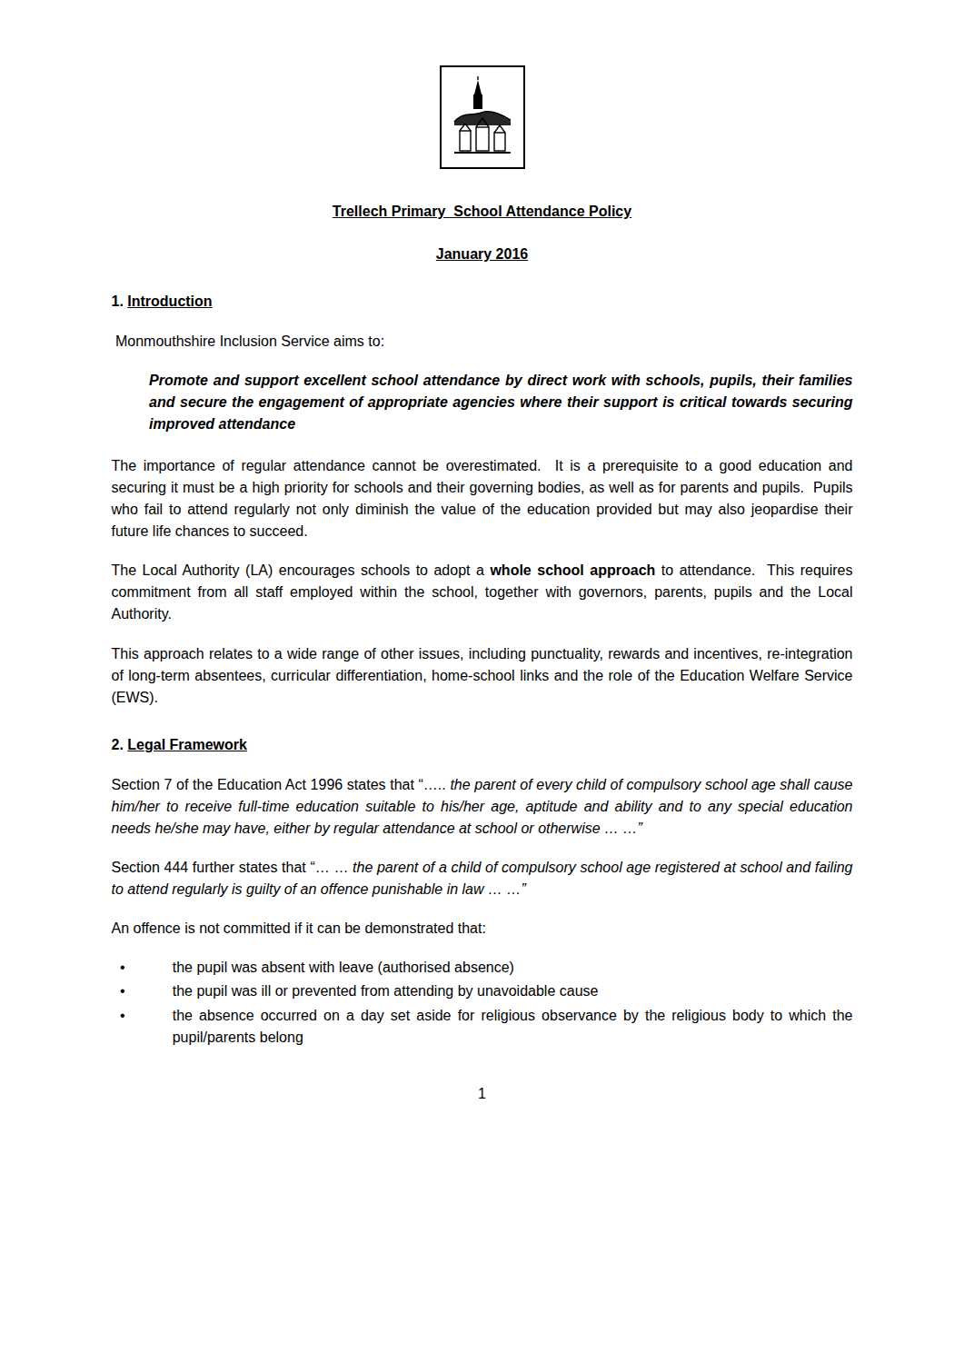Trellech Primary School Attendance PolicyJanuary 2016
1. Introduction
Monmouthshire Inclusion Service aims to:
Promote and support excellent school attendance by direct work with schools, pupils, their families and secure the engagement of appropriate agencies where their support is critical towards securing improved attendance
The importance of regular attendance cannot be overestimated. It is a prerequisite to a good education and securing it must be a high priority for schools and their governing bodies, as well as for parents and pupils. Pupils who fail to attend regularly not only diminish the value of the education provided but may also jeopardise their future life chances to succeed.
The Local Authority (LA) encourages schools to adopt a whole school approach to attendance. This requires commitment from all staff employed within the school, together with governors, parents, pupils and the Local Authority.
This approach relates to a wide range of other issues, including punctuality, rewards and incentives, re-integration of long-term absentees, curricular differentiation, home-school links and the role of the Education Welfare Service (EWS).
2. Legal Framework
Section 7 of the Education Act 1996 states that “….. the parent of every child of compulsory school age shall cause him/her to receive full-time education suitable to his/her age, aptitude and ability and to any special education needs he/she may have, either by regular attendance at school or otherwise … …”
Section 444 further states that “… … the parent of a child of compulsory school age registered at school and failing to attend regularly is guilty of an offence punishable in law … …”
An offence is not committed if it can be demonstrated that:
the pupil was absent with leave (authorised absence)
the pupil was ill or prevented from attending by unavoidable cause
the absence occurred on a day set aside for religious observance by the religious body to which the pupil/parents belong
1